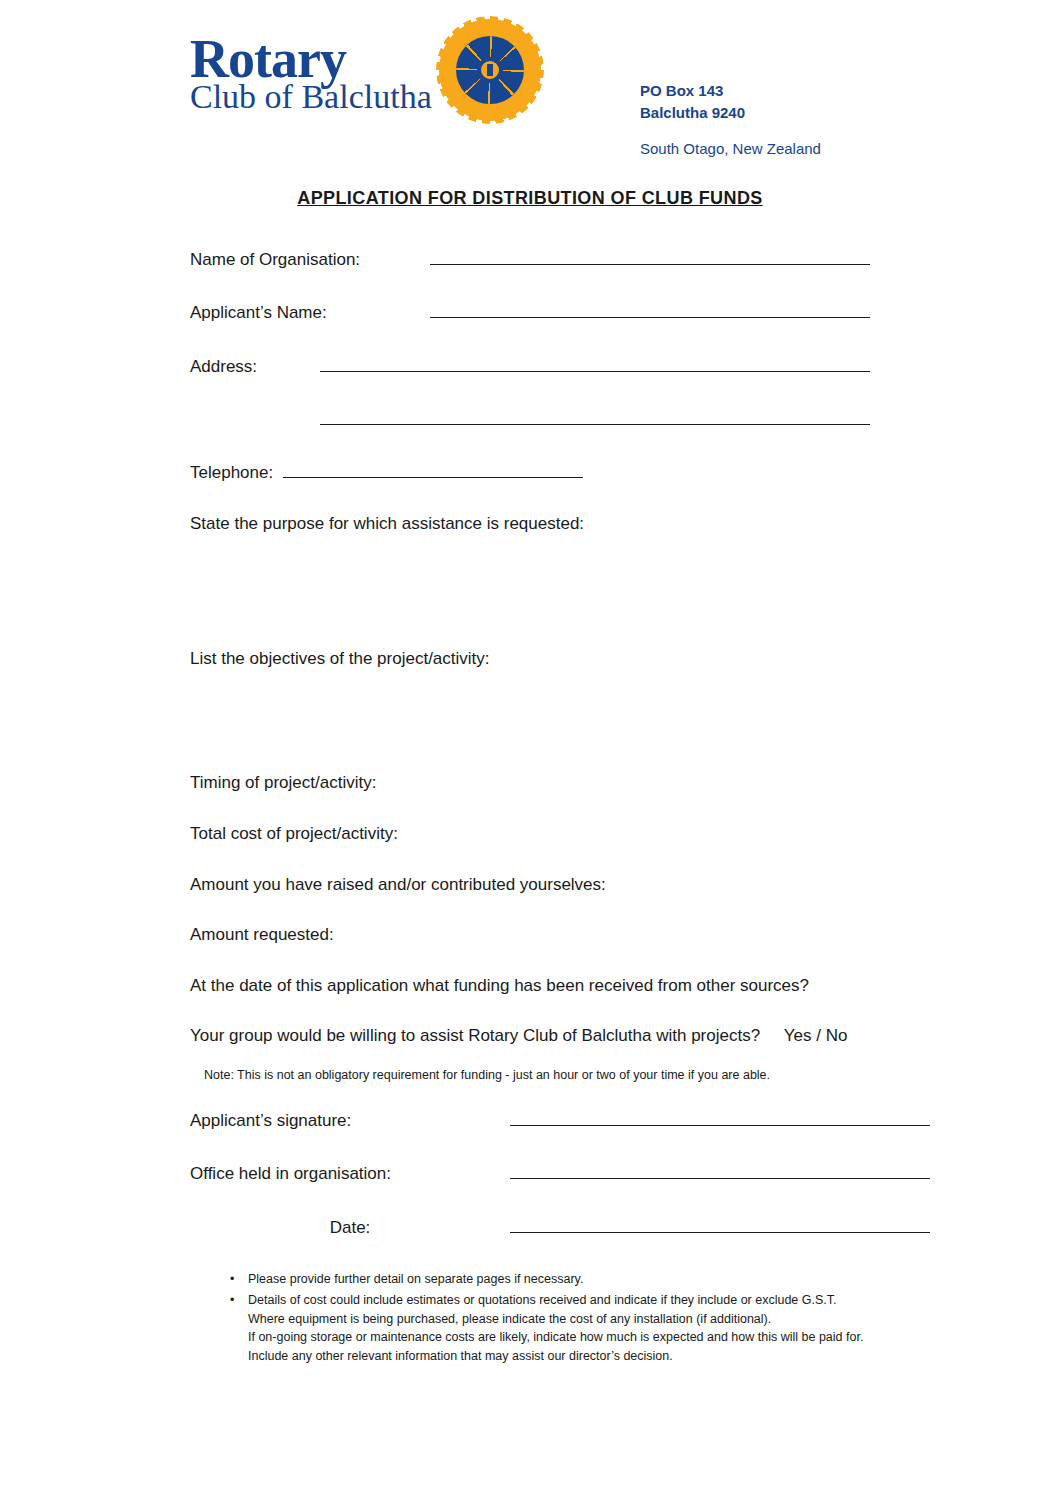Rotary
Club of Balclutha
PO Box 143
Balclutha 9240
South Otago, New Zealand
APPLICATION FOR DISTRIBUTION OF CLUB FUNDS
Name of Organisation:
Applicant’s Name:
Address:
Address:
Telephone:
State the purpose for which assistance is requested:
List the objectives of the project/activity:
Timing of project/activity:
Total cost of project/activity:
Amount you have raised and/or contributed yourselves:
Amount requested:
At the date of this application what funding has been received from other sources?
Your group would be willing to assist Rotary Club of Balclutha with projects? Yes / No
Note: This is not an obligatory requirement for funding - just an hour or two of your time if you are able.
Applicant’s signature:
Office held in organisation:
Date:
Please provide further detail on separate pages if necessary.
Details of cost could include estimates or quotations received and indicate if they include or exclude G.S.T. Where equipment is being purchased, please indicate the cost of any installation (if additional). If on-going storage or maintenance costs are likely, indicate how much is expected and how this will be paid for. Include any other relevant information that may assist our director’s decision.